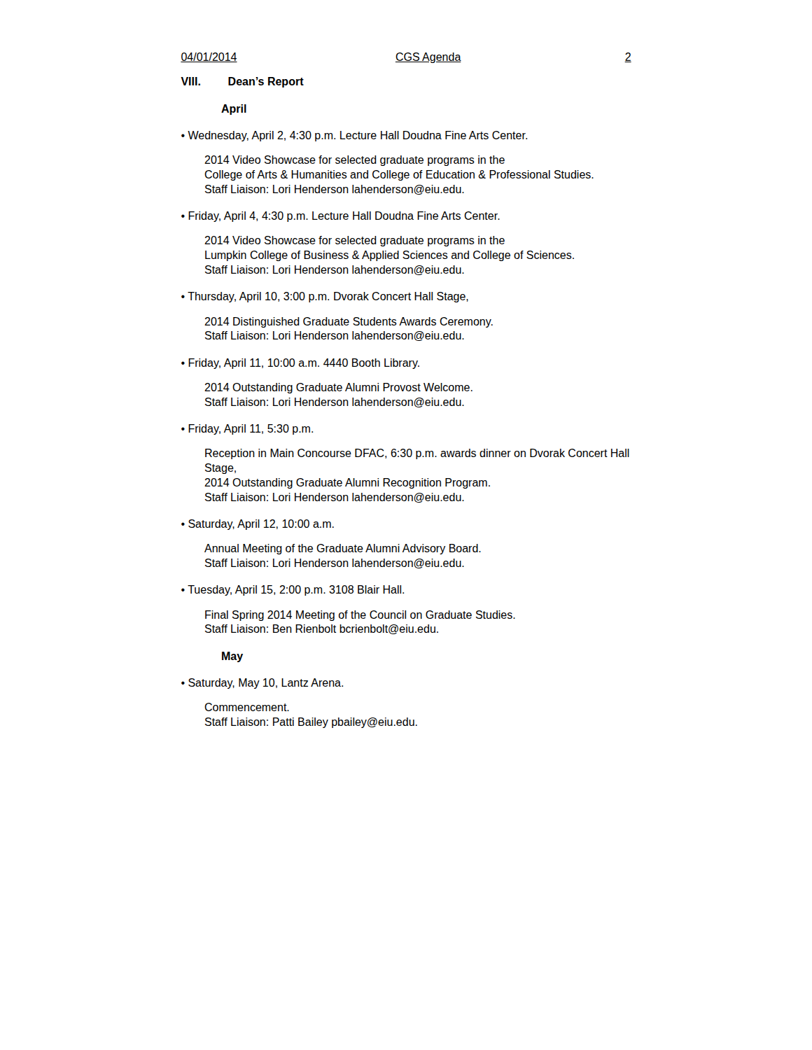04/01/2014 CGS Agenda 2
VIII. Dean’s Report
April
• Wednesday, April 2, 4:30 p.m. Lecture Hall Doudna Fine Arts Center.
2014 Video Showcase for selected graduate programs in the
College of Arts & Humanities and College of Education & Professional Studies.
Staff Liaison: Lori Henderson lahenderson@eiu.edu.
• Friday, April 4, 4:30 p.m. Lecture Hall Doudna Fine Arts Center.
2014 Video Showcase for selected graduate programs in the
Lumpkin College of Business & Applied Sciences and College of Sciences.
Staff Liaison: Lori Henderson lahenderson@eiu.edu.
• Thursday, April 10, 3:00 p.m. Dvorak Concert Hall Stage,
2014 Distinguished Graduate Students Awards Ceremony.
Staff Liaison: Lori Henderson lahenderson@eiu.edu.
• Friday, April 11, 10:00 a.m. 4440 Booth Library.
2014 Outstanding Graduate Alumni Provost Welcome.
Staff Liaison: Lori Henderson lahenderson@eiu.edu.
• Friday, April 11, 5:30 p.m.
Reception in Main Concourse DFAC, 6:30 p.m. awards dinner on Dvorak Concert Hall Stage,
2014 Outstanding Graduate Alumni Recognition Program.
Staff Liaison: Lori Henderson lahenderson@eiu.edu.
• Saturday, April 12, 10:00 a.m.
Annual Meeting of the Graduate Alumni Advisory Board.
Staff Liaison: Lori Henderson lahenderson@eiu.edu.
• Tuesday, April 15, 2:00 p.m. 3108 Blair Hall.
Final Spring 2014 Meeting of the Council on Graduate Studies.
Staff Liaison: Ben Rienbolt bcrienbolt@eiu.edu.
May
• Saturday, May 10, Lantz Arena.
Commencement.
Staff Liaison: Patti Bailey pbailey@eiu.edu.